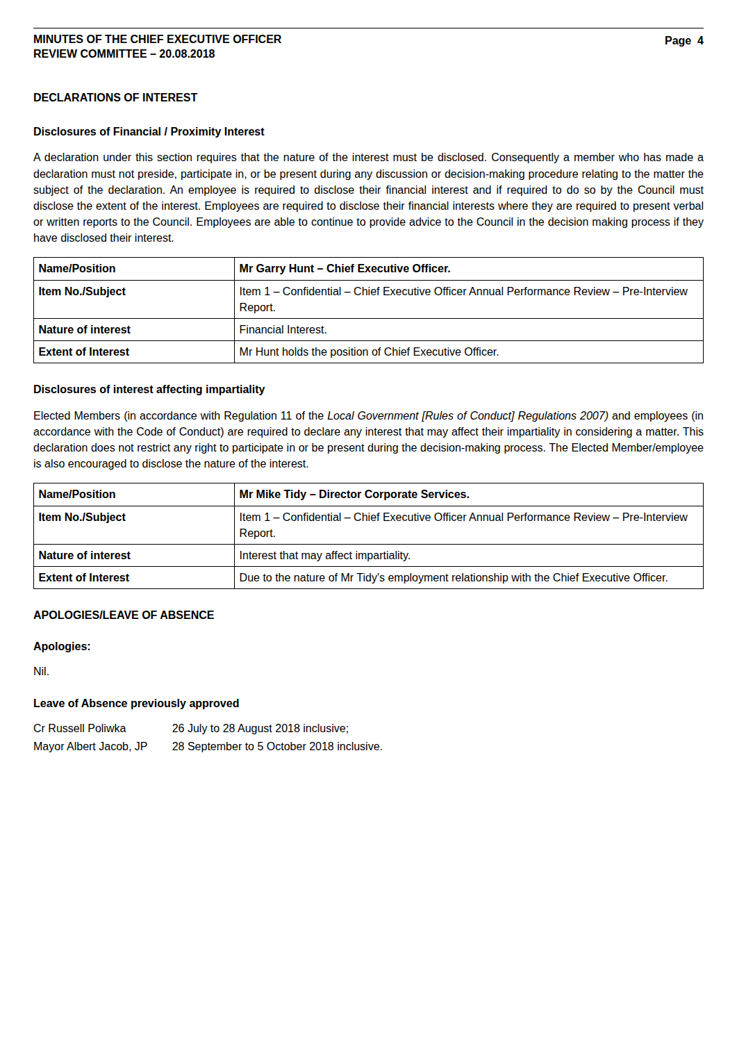Minutes of the Chief Executive Officer
Review Committee – 20.08.2018
Page 4
Declarations of Interest
Disclosures of Financial / Proximity Interest
A declaration under this section requires that the nature of the interest must be disclosed. Consequently a member who has made a declaration must not preside, participate in, or be present during any discussion or decision-making procedure relating to the matter the subject of the declaration. An employee is required to disclose their financial interest and if required to do so by the Council must disclose the extent of the interest. Employees are required to disclose their financial interests where they are required to present verbal or written reports to the Council. Employees are able to continue to provide advice to the Council in the decision making process if they have disclosed their interest.
| Name/Position | Mr Garry Hunt – Chief Executive Officer. |
| Item No./Subject | Item 1 – Confidential – Chief Executive Officer Annual Performance Review – Pre-Interview Report. |
| Nature of interest | Financial Interest. |
| Extent of Interest | Mr Hunt holds the position of Chief Executive Officer. |
Disclosures of interest affecting impartiality
Elected Members (in accordance with Regulation 11 of the Local Government [Rules of Conduct] Regulations 2007) and employees (in accordance with the Code of Conduct) are required to declare any interest that may affect their impartiality in considering a matter. This declaration does not restrict any right to participate in or be present during the decision-making process. The Elected Member/employee is also encouraged to disclose the nature of the interest.
| Name/Position | Mr Mike Tidy – Director Corporate Services. |
| Item No./Subject | Item 1 – Confidential – Chief Executive Officer Annual Performance Review – Pre-Interview Report. |
| Nature of interest | Interest that may affect impartiality. |
| Extent of Interest | Due to the nature of Mr Tidy's employment relationship with the Chief Executive Officer. |
Apologies/Leave of Absence
Apologies:
Nil.
Leave of Absence previously approved
| Cr Russell Poliwka | 26 July to 28 August 2018 inclusive; |
| Mayor Albert Jacob, JP | 28 September to 5 October 2018 inclusive. |